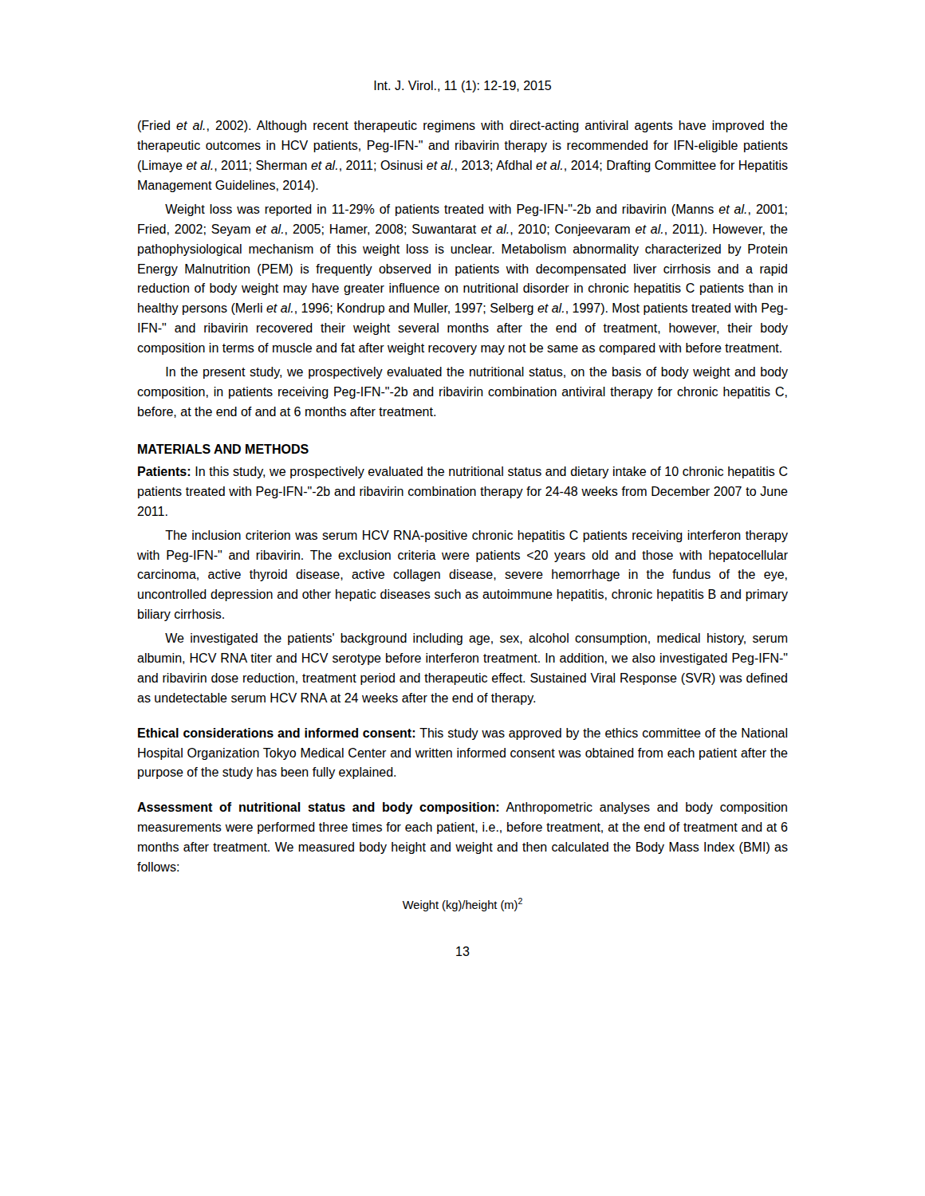Int. J. Virol., 11 (1): 12-19, 2015
(Fried et al., 2002). Although recent therapeutic regimens with direct-acting antiviral agents have improved the therapeutic outcomes in HCV patients, Peg-IFN-" and ribavirin therapy is recommended for IFN-eligible patients (Limaye et al., 2011; Sherman et al., 2011; Osinusi et al., 2013; Afdhal et al., 2014; Drafting Committee for Hepatitis Management Guidelines, 2014).
Weight loss was reported in 11-29% of patients treated with Peg-IFN-"-2b and ribavirin (Manns et al., 2001; Fried, 2002; Seyam et al., 2005; Hamer, 2008; Suwantarat et al., 2010; Conjeevaram et al., 2011). However, the pathophysiological mechanism of this weight loss is unclear. Metabolism abnormality characterized by Protein Energy Malnutrition (PEM) is frequently observed in patients with decompensated liver cirrhosis and a rapid reduction of body weight may have greater influence on nutritional disorder in chronic hepatitis C patients than in healthy persons (Merli et al., 1996; Kondrup and Muller, 1997; Selberg et al., 1997). Most patients treated with Peg-IFN-" and ribavirin recovered their weight several months after the end of treatment, however, their body composition in terms of muscle and fat after weight recovery may not be same as compared with before treatment.
In the present study, we prospectively evaluated the nutritional status, on the basis of body weight and body composition, in patients receiving Peg-IFN-"-2b and ribavirin combination antiviral therapy for chronic hepatitis C, before, at the end of and at 6 months after treatment.
MATERIALS AND METHODS
Patients: In this study, we prospectively evaluated the nutritional status and dietary intake of 10 chronic hepatitis C patients treated with Peg-IFN-"-2b and ribavirin combination therapy for 24-48 weeks from December 2007 to June 2011.
The inclusion criterion was serum HCV RNA-positive chronic hepatitis C patients receiving interferon therapy with Peg-IFN-" and ribavirin. The exclusion criteria were patients <20 years old and those with hepatocellular carcinoma, active thyroid disease, active collagen disease, severe hemorrhage in the fundus of the eye, uncontrolled depression and other hepatic diseases such as autoimmune hepatitis, chronic hepatitis B and primary biliary cirrhosis.
We investigated the patients' background including age, sex, alcohol consumption, medical history, serum albumin, HCV RNA titer and HCV serotype before interferon treatment. In addition, we also investigated Peg-IFN-" and ribavirin dose reduction, treatment period and therapeutic effect. Sustained Viral Response (SVR) was defined as undetectable serum HCV RNA at 24 weeks after the end of therapy.
Ethical considerations and informed consent: This study was approved by the ethics committee of the National Hospital Organization Tokyo Medical Center and written informed consent was obtained from each patient after the purpose of the study has been fully explained.
Assessment of nutritional status and body composition: Anthropometric analyses and body composition measurements were performed three times for each patient, i.e., before treatment, at the end of treatment and at 6 months after treatment. We measured body height and weight and then calculated the Body Mass Index (BMI) as follows:
Weight (kg)/height (m)2
13